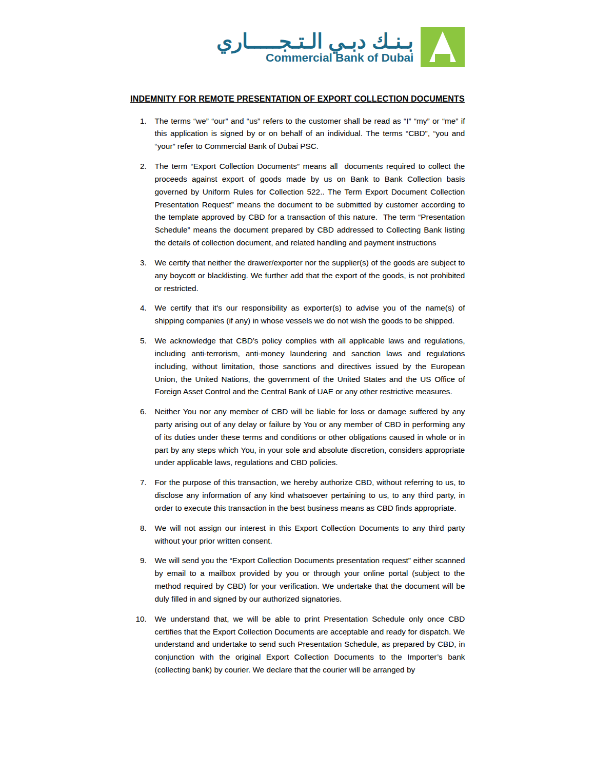بـنـك دبـي الـتـجـــــاري
Commercial Bank of Dubai
INDEMNITY FOR REMOTE PRESENTATION OF EXPORT COLLECTION DOCUMENTS
The terms “we” “our” and “us” refers to the customer shall be read as “I” “my” or “me” if this application is signed by or on behalf of an individual. The terms “CBD”, “you and “your” refer to Commercial Bank of Dubai PSC.
The term “Export Collection Documents” means all documents required to collect the proceeds against export of goods made by us on Bank to Bank Collection basis governed by Uniform Rules for Collection 522.. The Term Export Document Collection Presentation Request” means the document to be submitted by customer according to the template approved by CBD for a transaction of this nature. The term “Presentation Schedule” means the document prepared by CBD addressed to Collecting Bank listing the details of collection document, and related handling and payment instructions
We certify that neither the drawer/exporter nor the supplier(s) of the goods are subject to any boycott or blacklisting. We further add that the export of the goods, is not prohibited or restricted.
We certify that it's our responsibility as exporter(s) to advise you of the name(s) of shipping companies (if any) in whose vessels we do not wish the goods to be shipped.
We acknowledge that CBD’s policy complies with all applicable laws and regulations, including anti-terrorism, anti-money laundering and sanction laws and regulations including, without limitation, those sanctions and directives issued by the European Union, the United Nations, the government of the United States and the US Office of Foreign Asset Control and the Central Bank of UAE or any other restrictive measures.
Neither You nor any member of CBD will be liable for loss or damage suffered by any party arising out of any delay or failure by You or any member of CBD in performing any of its duties under these terms and conditions or other obligations caused in whole or in part by any steps which You, in your sole and absolute discretion, considers appropriate under applicable laws, regulations and CBD policies.
For the purpose of this transaction, we hereby authorize CBD, without referring to us, to disclose any information of any kind whatsoever pertaining to us, to any third party, in order to execute this transaction in the best business means as CBD finds appropriate.
We will not assign our interest in this Export Collection Documents to any third party without your prior written consent.
We will send you the “Export Collection Documents presentation request” either scanned by email to a mailbox provided by you or through your online portal (subject to the method required by CBD) for your verification. We undertake that the document will be duly filled in and signed by our authorized signatories.
We understand that, we will be able to print Presentation Schedule only once CBD certifies that the Export Collection Documents are acceptable and ready for dispatch. We understand and undertake to send such Presentation Schedule, as prepared by CBD, in conjunction with the original Export Collection Documents to the Importer’s bank (collecting bank) by courier. We declare that the courier will be arranged by